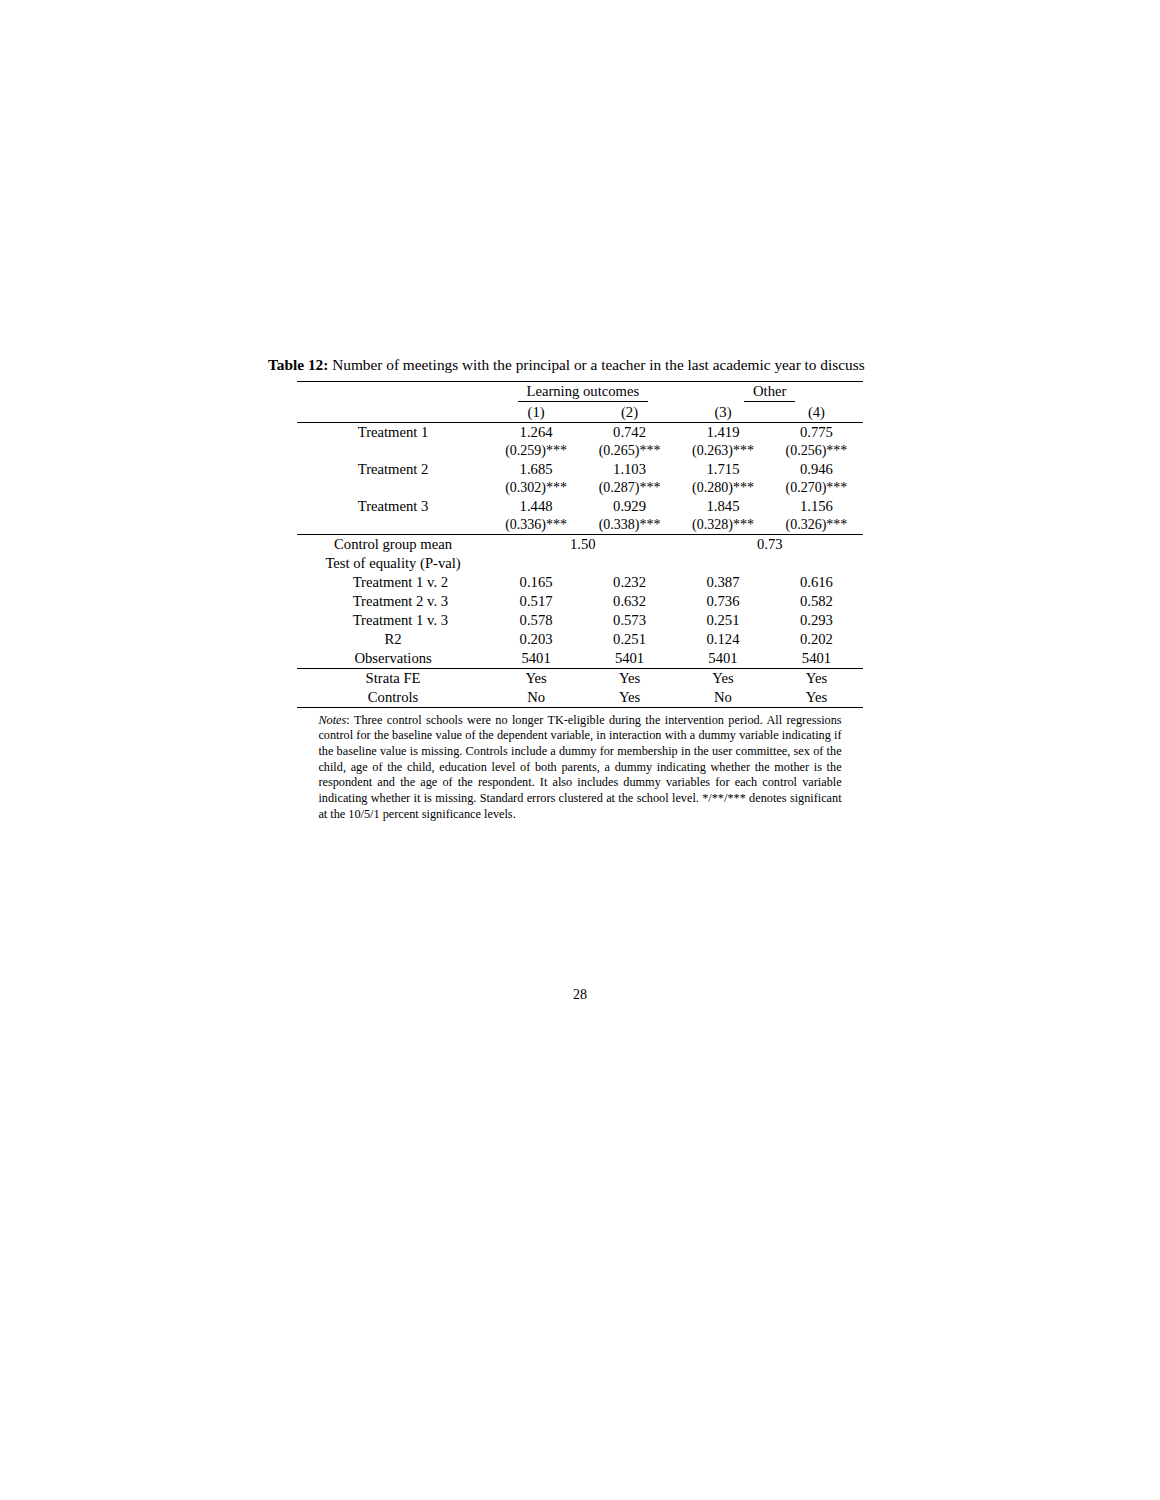Table 12: Number of meetings with the principal or a teacher in the last academic year to discuss
| | Learning outcomes | Other |
| | (1) | (2) | (3) | (4) |
| Treatment 1 | 1.264 | 0.742 | 1.419 | 0.775 |
| | (0.259)*** | (0.265)*** | (0.263)*** | (0.256)*** |
| Treatment 2 | 1.685 | 1.103 | 1.715 | 0.946 |
| | (0.302)*** | (0.287)*** | (0.280)*** | (0.270)*** |
| Treatment 3 | 1.448 | 0.929 | 1.845 | 1.156 |
| | (0.336)*** | (0.338)*** | (0.328)*** | (0.326)*** |
| Control group mean | 1.50 | 0.73 |
| Test of equality (P-val) | | | | |
| Treatment 1 v. 2 | 0.165 | 0.232 | 0.387 | 0.616 |
| Treatment 2 v. 3 | 0.517 | 0.632 | 0.736 | 0.582 |
| Treatment 1 v. 3 | 0.578 | 0.573 | 0.251 | 0.293 |
| R2 | 0.203 | 0.251 | 0.124 | 0.202 |
| Observations | 5401 | 5401 | 5401 | 5401 |
| Strata FE | Yes | Yes | Yes | Yes |
| Controls | No | Yes | No | Yes |
Notes: Three control schools were no longer TK-eligible during the intervention period. All regressions control for the baseline value of the dependent variable, in interaction with a dummy variable indicating if the baseline value is missing. Controls include a dummy for membership in the user committee, sex of the child, age of the child, education level of both parents, a dummy indicating whether the mother is the respondent and the age of the respondent. It also includes dummy variables for each control variable indicating whether it is missing. Standard errors clustered at the school level. */**/*** denotes significant at the 10/5/1 percent significance levels.
28